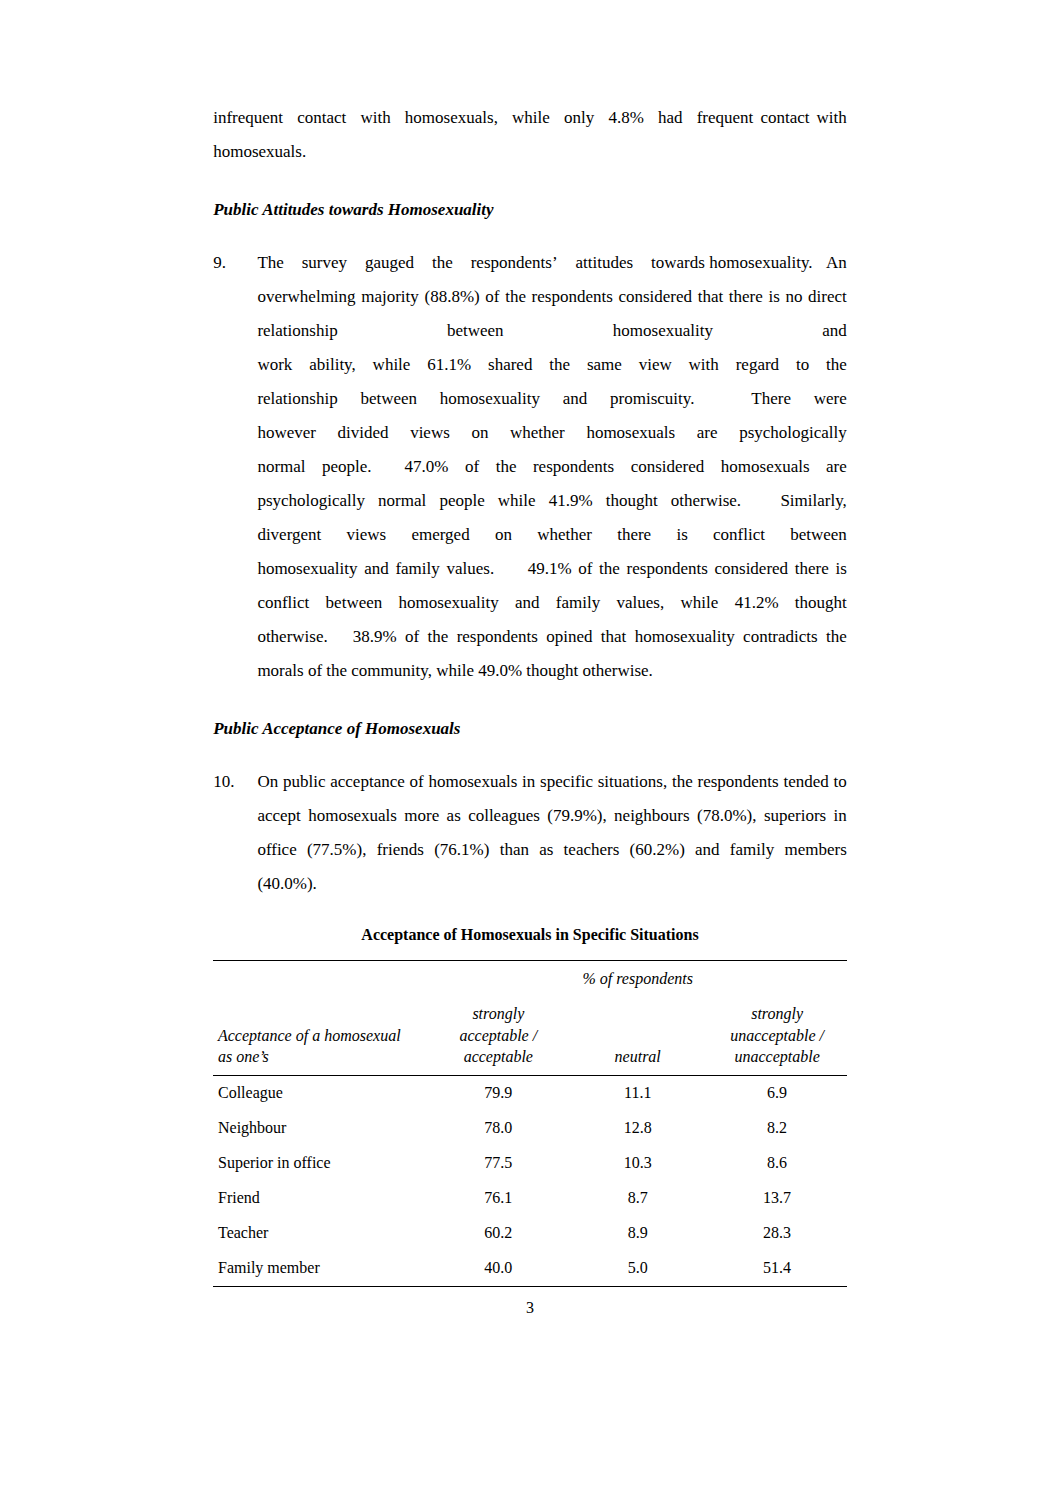infrequent contact with homosexuals, while only 4.8% had frequent contact with homosexuals.
Public Attitudes towards Homosexuality
9.
The survey gauged the respondents’ attitudes towards homosexuality. An overwhelming majority (88.8%) of the respondents considered that there is no direct relationship between homosexuality and work ability, while 61.1% shared the same view with regard to the relationship between homosexuality and promiscuity. There were however divided views on whether homosexuals are psychologically normal people. 47.0% of the respondents considered homosexuals are psychologically normal people while 41.9% thought otherwise. Similarly, divergent views emerged on whether there is conflict between homosexuality and family values. 49.1% of the respondents considered there is conflict between homosexuality and family values, while 41.2% thought otherwise. 38.9% of the respondents opined that homosexuality contradicts the morals of the community, while 49.0% thought otherwise.
Public Acceptance of Homosexuals
10.
On public acceptance of homosexuals in specific situations, the respondents tended to accept homosexuals more as colleagues (79.9%), neighbours (78.0%), superiors in office (77.5%), friends (76.1%) than as teachers (60.2%) and family members (40.0%).
Acceptance of Homosexuals in Specific Situations
| | % of respondents |
| --- | --- |
| Acceptance of a homosexual as one’s | strongly acceptable / acceptable | neutral | strongly unacceptable / unacceptable |
| Colleague | 79.9 | 11.1 | 6.9 |
| Neighbour | 78.0 | 12.8 | 8.2 |
| Superior in office | 77.5 | 10.3 | 8.6 |
| Friend | 76.1 | 8.7 | 13.7 |
| Teacher | 60.2 | 8.9 | 28.3 |
| Family member | 40.0 | 5.0 | 51.4 |
3